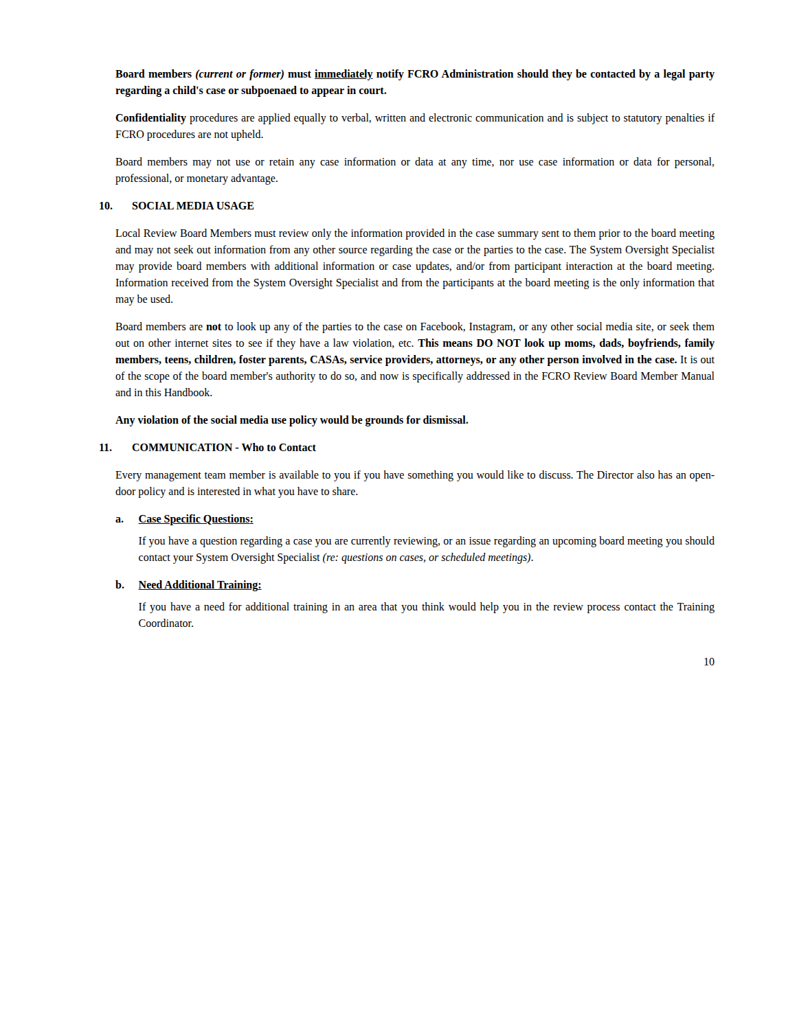Board members (current or former) must immediately notify FCRO Administration should they be contacted by a legal party regarding a child's case or subpoenaed to appear in court.
Confidentiality procedures are applied equally to verbal, written and electronic communication and is subject to statutory penalties if FCRO procedures are not upheld.
Board members may not use or retain any case information or data at any time, nor use case information or data for personal, professional, or monetary advantage.
10.
SOCIAL MEDIA USAGE
Local Review Board Members must review only the information provided in the case summary sent to them prior to the board meeting and may not seek out information from any other source regarding the case or the parties to the case. The System Oversight Specialist may provide board members with additional information or case updates, and/or from participant interaction at the board meeting. Information received from the System Oversight Specialist and from the participants at the board meeting is the only information that may be used.
Board members are not to look up any of the parties to the case on Facebook, Instagram, or any other social media site, or seek them out on other internet sites to see if they have a law violation, etc. This means DO NOT look up moms, dads, boyfriends, family members, teens, children, foster parents, CASAs, service providers, attorneys, or any other person involved in the case. It is out of the scope of the board member's authority to do so, and now is specifically addressed in the FCRO Review Board Member Manual and in this Handbook.
Any violation of the social media use policy would be grounds for dismissal.
11.
COMMUNICATION - Who to Contact
Every management team member is available to you if you have something you would like to discuss. The Director also has an open-door policy and is interested in what you have to share.
a.
Case Specific Questions:
If you have a question regarding a case you are currently reviewing, or an issue regarding an upcoming board meeting you should contact your System Oversight Specialist (re: questions on cases, or scheduled meetings).
b.
Need Additional Training:
If you have a need for additional training in an area that you think would help you in the review process contact the Training Coordinator.
10